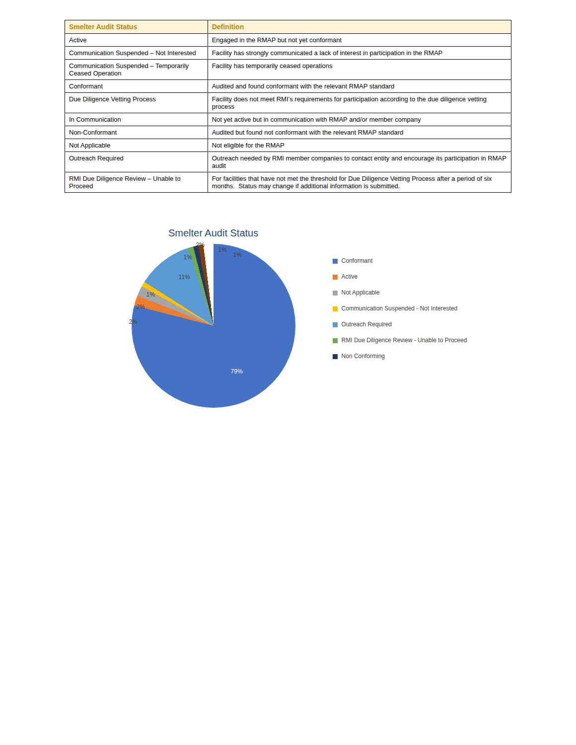| Smelter Audit Status | Definition |
| --- | --- |
| Active | Engaged in the RMAP but not yet conformant |
| Communication Suspended – Not Interested | Facility has strongly communicated a lack of interest in participation in the RMAP |
| Communication Suspended – Temporarily Ceased Operation | Facility has temporarily ceased operations |
| Conformant | Audited and found conformant with the relevant RMAP standard |
| Due Diligence Vetting Process | Facility does not meet RMI’s requirements for participation according to the due diligence vetting process |
| In Communication | Not yet active but in communication with RMAP and/or member company |
| Non-Conformant | Audited but found not conformant with the relevant RMAP standard |
| Not Applicable | Not eligible for the RMAP |
| Outreach Required | Outreach needed by RMI member companies to contact entity and encourage its participation in RMAP audit |
| RMI Due Diligence Review – Unable to Proceed | For facilities that have not met the threshold for Due Diligence Vetting Process after a period of six months. Status may change if additional information is submitted. |
Smelter Audit Status
79% 11% 2% 2% 1% 1% 2% 1% 1%
Conformant
Active
Not Applicable
Communication Suspended - Not Interested
Outreach Required
RMI Due Diligence Review - Unable to Proceed
Non Conforming